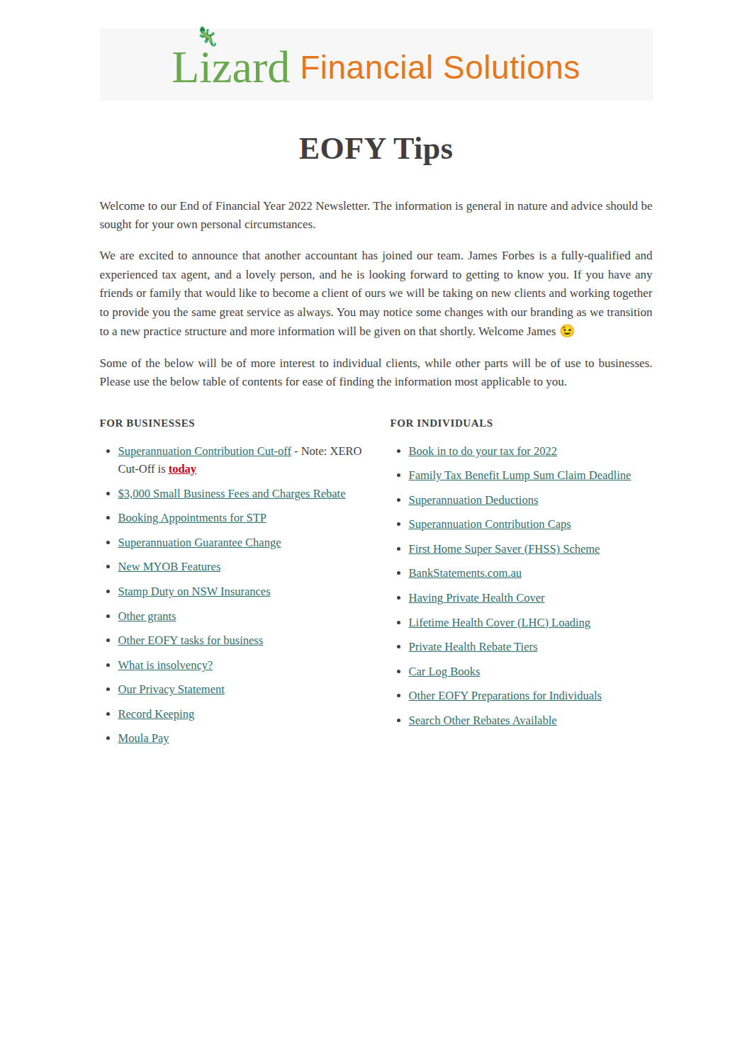Lizard Financial Solutions
EOFY Tips
Welcome to our End of Financial Year 2022 Newsletter. The information is general in nature and advice should be sought for your own personal circumstances.
We are excited to announce that another accountant has joined our team. James Forbes is a fully-qualified and experienced tax agent, and a lovely person, and he is looking forward to getting to know you. If you have any friends or family that would like to become a client of ours we will be taking on new clients and working together to provide you the same great service as always. You may notice some changes with our branding as we transition to a new practice structure and more information will be given on that shortly. Welcome James 😉
Some of the below will be of more interest to individual clients, while other parts will be of use to businesses. Please use the below table of contents for ease of finding the information most applicable to you.
For Businesses
Superannuation Contribution Cut-off - Note: XERO Cut-Off is today
$3,000 Small Business Fees and Charges Rebate
Booking Appointments for STP
Superannuation Guarantee Change
New MYOB Features
Stamp Duty on NSW Insurances
Other grants
Other EOFY tasks for business
What is insolvency?
Our Privacy Statement
Record Keeping
Moula Pay
For Individuals
Book in to do your tax for 2022
Family Tax Benefit Lump Sum Claim Deadline
Superannuation Deductions
Superannuation Contribution Caps
First Home Super Saver (FHSS) Scheme
BankStatements.com.au
Having Private Health Cover
Lifetime Health Cover (LHC) Loading
Private Health Rebate Tiers
Car Log Books
Other EOFY Preparations for Individuals
Search Other Rebates Available